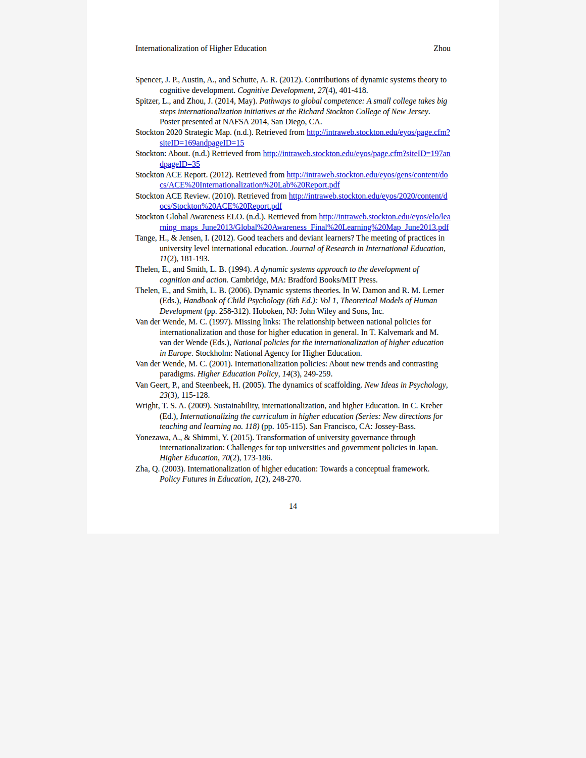Internationalization of Higher Education Zhou
Spencer, J. P., Austin, A., and Schutte, A. R. (2012). Contributions of dynamic systems theory to cognitive development. Cognitive Development, 27(4), 401-418.
Spitzer, L., and Zhou, J. (2014, May). Pathways to global competence: A small college takes big steps internationalization initiatives at the Richard Stockton College of New Jersey. Poster presented at NAFSA 2014, San Diego, CA.
Stockton 2020 Strategic Map. (n.d.). Retrieved from http://intraweb.stockton.edu/eyos/page.cfm?siteID=169andpageID=15
Stockton: About. (n.d.) Retrieved from http://intraweb.stockton.edu/eyos/page.cfm?siteID=197andpageID=35
Stockton ACE Report. (2012). Retrieved from http://intraweb.stockton.edu/eyos/gens/content/docs/ACE%20Internationalization%20Lab%20Report.pdf
Stockton ACE Review. (2010). Retrieved from http://intraweb.stockton.edu/eyos/2020/content/docs/Stockton%20ACE%20Report.pdf
Stockton Global Awareness ELO. (n.d.). Retrieved from http://intraweb.stockton.edu/eyos/elo/learning_maps_June2013/Global%20Awareness_Final%20Learning%20Map_June2013.pdf
Tange, H., & Jensen, I. (2012). Good teachers and deviant learners? The meeting of practices in university level international education. Journal of Research in International Education, 11(2), 181-193.
Thelen, E., and Smith, L. B. (1994). A dynamic systems approach to the development of cognition and action. Cambridge, MA: Bradford Books/MIT Press.
Thelen, E., and Smith, L. B. (2006). Dynamic systems theories. In W. Damon and R. M. Lerner (Eds.), Handbook of Child Psychology (6th Ed.): Vol 1, Theoretical Models of Human Development (pp. 258-312). Hoboken, NJ: John Wiley and Sons, Inc.
Van der Wende, M. C. (1997). Missing links: The relationship between national policies for internationalization and those for higher education in general. In T. Kalvemark and M. van der Wende (Eds.), National policies for the internationalization of higher education in Europe. Stockholm: National Agency for Higher Education.
Van der Wende, M. C. (2001). Internationalization policies: About new trends and contrasting paradigms. Higher Education Policy, 14(3), 249-259.
Van Geert, P., and Steenbeek, H. (2005). The dynamics of scaffolding. New Ideas in Psychology, 23(3), 115-128.
Wright, T. S. A. (2009). Sustainability, internationalization, and higher Education. In C. Kreber (Ed.), Internationalizing the curriculum in higher education (Series: New directions for teaching and learning no. 118) (pp. 105-115). San Francisco, CA: Jossey-Bass.
Yonezawa, A., & Shimmi, Y. (2015). Transformation of university governance through internationalization: Challenges for top universities and government policies in Japan. Higher Education, 70(2), 173-186.
Zha, Q. (2003). Internationalization of higher education: Towards a conceptual framework. Policy Futures in Education, 1(2), 248-270.
14